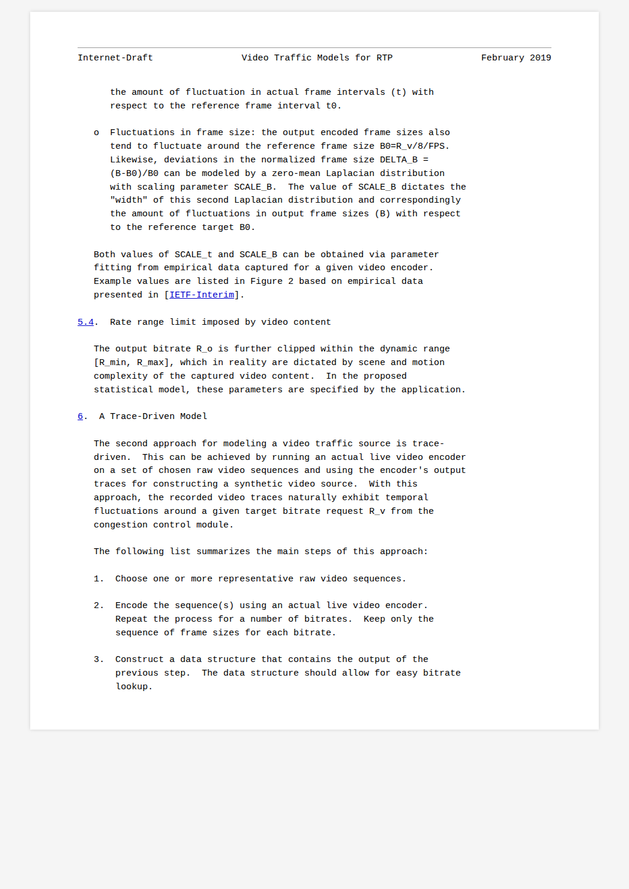Internet-Draft Video Traffic Models for RTP February 2019
      the amount of fluctuation in actual frame intervals (t) with
      respect to the reference frame interval t0.

   o  Fluctuations in frame size: the output encoded frame sizes also
      tend to fluctuate around the reference frame size B0=R_v/8/FPS.
      Likewise, deviations in the normalized frame size DELTA_B =
      (B-B0)/B0 can be modeled by a zero-mean Laplacian distribution
      with scaling parameter SCALE_B.  The value of SCALE_B dictates the
      "width" of this second Laplacian distribution and correspondingly
      the amount of fluctuations in output frame sizes (B) with respect
      to the reference target B0.

   Both values of SCALE_t and SCALE_B can be obtained via parameter
   fitting from empirical data captured for a given video encoder.
   Example values are listed in Figure 2 based on empirical data
   presented in [IETF-Interim].

5.4.  Rate range limit imposed by video content

   The output bitrate R_o is further clipped within the dynamic range
   [R_min, R_max], which in reality are dictated by scene and motion
   complexity of the captured video content.  In the proposed
   statistical model, these parameters are specified by the application.

6.  A Trace-Driven Model

   The second approach for modeling a video traffic source is trace-
   driven.  This can be achieved by running an actual live video encoder
   on a set of chosen raw video sequences and using the encoder's output
   traces for constructing a synthetic video source.  With this
   approach, the recorded video traces naturally exhibit temporal
   fluctuations around a given target bitrate request R_v from the
   congestion control module.

   The following list summarizes the main steps of this approach:

   1.  Choose one or more representative raw video sequences.

   2.  Encode the sequence(s) using an actual live video encoder.
       Repeat the process for a number of bitrates.  Keep only the
       sequence of frame sizes for each bitrate.

   3.  Construct a data structure that contains the output of the
       previous step.  The data structure should allow for easy bitrate
       lookup.